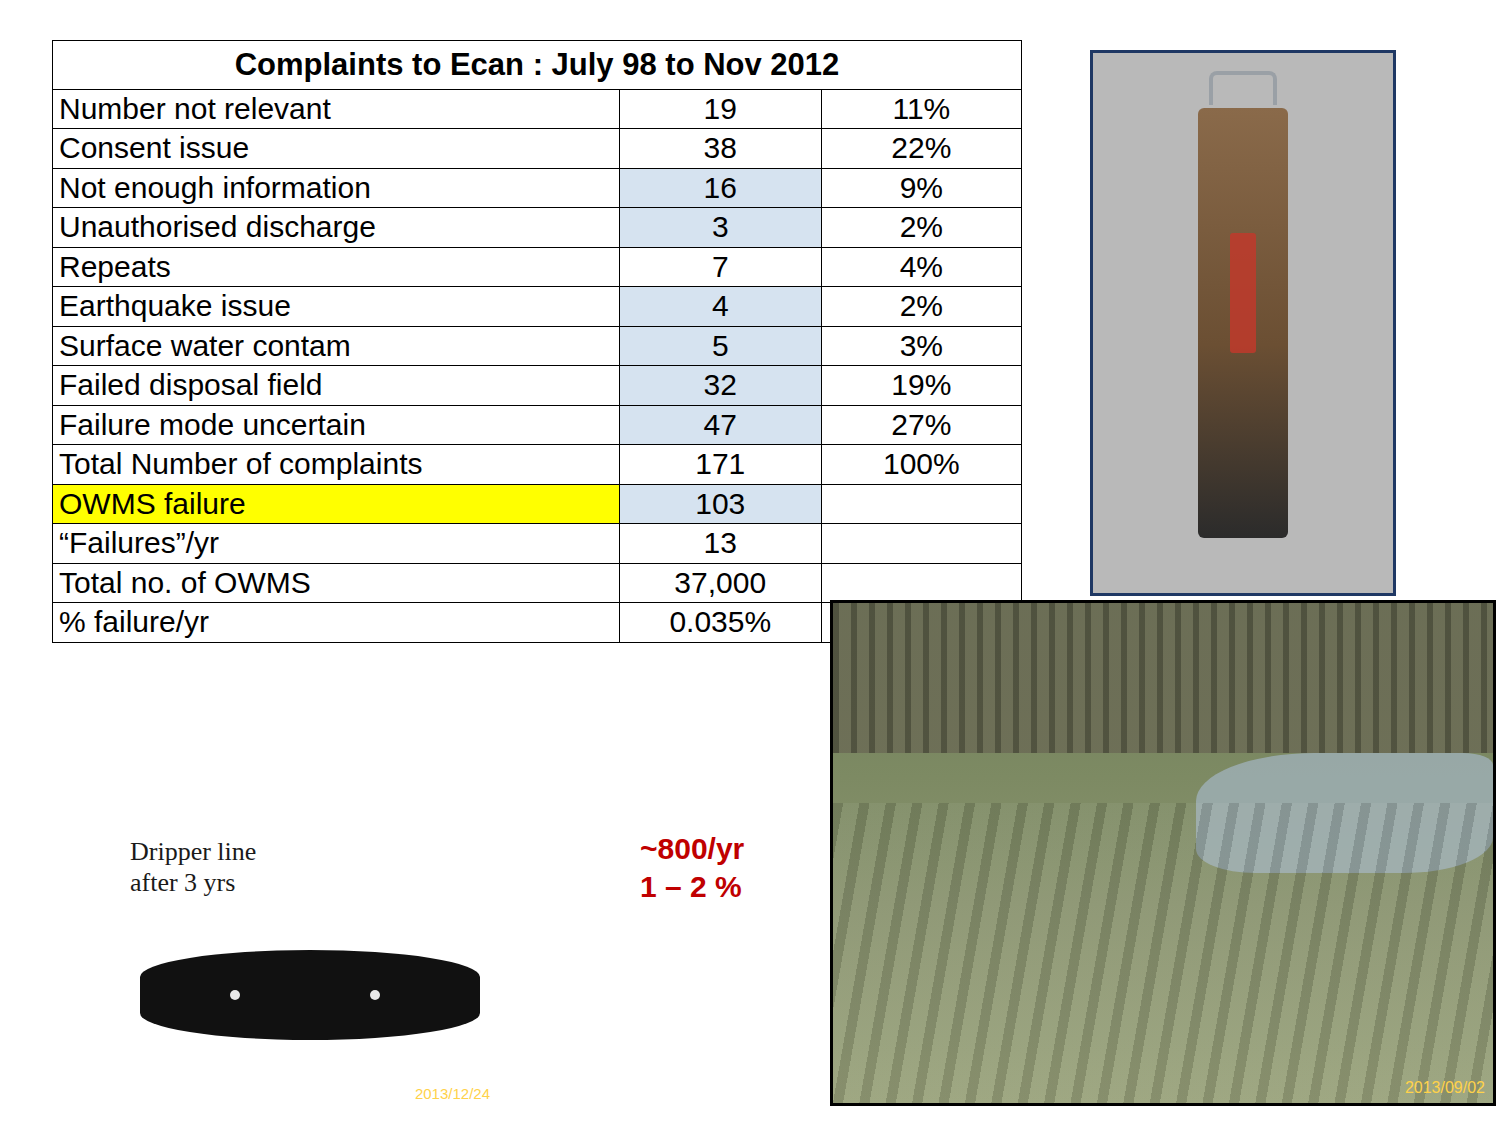| Complaints to Ecan : July 98 to Nov 2012 |
| --- |
| Number not relevant | 19 | 11% |
| Consent issue | 38 | 22% |
| Not enough information | 16 | 9% |
| Unauthorised discharge | 3 | 2% |
| Repeats | 7 | 4% |
| Earthquake issue | 4 | 2% |
| Surface water contam | 5 | 3% |
| Failed disposal field | 32 | 19% |
| Failure mode uncertain | 47 | 27% |
| Total Number of complaints | 171 | 100% |
| OWMS failure | 103 | |
| “Failures”/yr | 13 | |
| Total no. of OWMS | 37,000 | |
| % failure/yr | 0.035% | |
~800/yr
1 – 2 %
2013/09/02
Dripper line
after 3 yrs
2013/12/24